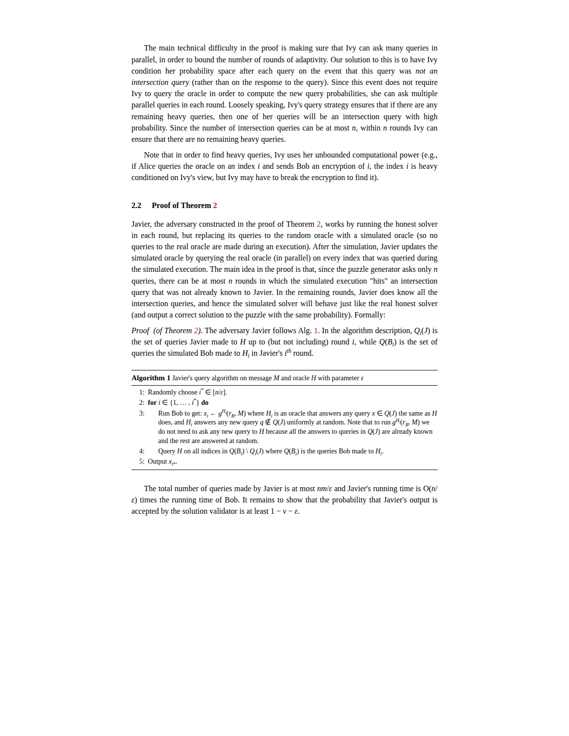The main technical difficulty in the proof is making sure that Ivy can ask many queries in parallel, in order to bound the number of rounds of adaptivity. Our solution to this is to have Ivy condition her probability space after each query on the event that this query was not an intersection query (rather than on the response to the query). Since this event does not require Ivy to query the oracle in order to compute the new query probabilities, she can ask multiple parallel queries in each round. Loosely speaking, Ivy's query strategy ensures that if there are any remaining heavy queries, then one of her queries will be an intersection query with high probability. Since the number of intersection queries can be at most n, within n rounds Ivy can ensure that there are no remaining heavy queries.
Note that in order to find heavy queries, Ivy uses her unbounded computational power (e.g., if Alice queries the oracle on an index i and sends Bob an encryption of i, the index i is heavy conditioned on Ivy's view, but Ivy may have to break the encryption to find it).
2.2 Proof of Theorem 2
Javier, the adversary constructed in the proof of Theorem 2, works by running the honest solver in each round, but replacing its queries to the random oracle with a simulated oracle (so no queries to the real oracle are made during an execution). After the simulation, Javier updates the simulated oracle by querying the real oracle (in parallel) on every index that was queried during the simulated execution. The main idea in the proof is that, since the puzzle generator asks only n queries, there can be at most n rounds in which the simulated execution "hits" an intersection query that was not already known to Javier. In the remaining rounds, Javier does know all the intersection queries, and hence the simulated solver will behave just like the real honest solver (and output a correct solution to the puzzle with the same probability). Formally:
Proof (of Theorem 2). The adversary Javier follows Alg. 1. In the algorithm description, Qi(J) is the set of queries Javier made to H up to (but not including) round i, while Q(Bi) is the set of queries the simulated Bob made to Hi in Javier's ith round.
Algorithm 1 Javier's query algorithm on message M and oracle H with parameter ε
| 1: | Randomly choose i * ∈ [ n / ε ]. |
| 2: | for i ∈ {1, … , i * } do |
| 3: | Run Bob to get: x i ← g H i ( r B , M ) where H i is an oracle that answers any query x ∈ Q ( J ) the same as H does, and H i answers any new query q ∉ Q ( J ) uniformly at random. Note that to run g H i ( r B , M ) we do not need to ask any new query to H because all the answers to queries in Q ( J ) are already known and the rest are answered at random. |
| 4: | Query H on all indices in Q ( B i ) \ Q i ( J ) where Q ( B i ) is the queries Bob made to H i . |
| 5: | Output x i * . |
The total number of queries made by Javier is at most nm/ε and Javier's running time is O(n/ε) times the running time of Bob. It remains to show that the probability that Javier's output is accepted by the solution validator is at least 1 − ν − ε.